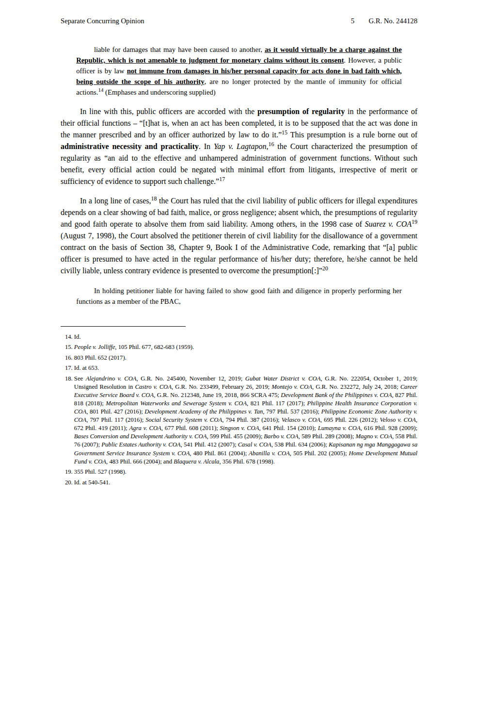Separate Concurring Opinion
5
G.R. No. 244128
liable for damages that may have been caused to another, as it would virtually be a charge against the Republic, which is not amenable to judgment for monetary claims without its consent. However, a public officer is by law not immune from damages in his/her personal capacity for acts done in bad faith which, being outside the scope of his authority, are no longer protected by the mantle of immunity for official actions.14 (Emphases and underscoring supplied)
In line with this, public officers are accorded with the presumption of regularity in the performance of their official functions – “[t]hat is, when an act has been completed, it is to be supposed that the act was done in the manner prescribed and by an officer authorized by law to do it.”15 This presumption is a rule borne out of administrative necessity and practicality. In Yap v. Lagtapon,16 the Court characterized the presumption of regularity as “an aid to the effective and unhampered administration of government functions. Without such benefit, every official action could be negated with minimal effort from litigants, irrespective of merit or sufficiency of evidence to support such challenge.”17
In a long line of cases,18 the Court has ruled that the civil liability of public officers for illegal expenditures depends on a clear showing of bad faith, malice, or gross negligence; absent which, the presumptions of regularity and good faith operate to absolve them from said liability. Among others, in the 1998 case of Suarez v. COA19 (August 7, 1998), the Court absolved the petitioner therein of civil liability for the disallowance of a government contract on the basis of Section 38, Chapter 9, Book I of the Administrative Code, remarking that “[a] public officer is presumed to have acted in the regular performance of his/her duty; therefore, he/she cannot be held civilly liable, unless contrary evidence is presented to overcome the presumption[:]”20
In holding petitioner liable for having failed to show good faith and diligence in properly performing her functions as a member of the PBAC,
Id.
People v. Jolliffe, 105 Phil. 677, 682-683 (1959).
803 Phil. 652 (2017).
Id. at 653.
See Alejandrino v. COA, G.R. No. 245400, November 12, 2019; Gubat Water District v. COA, G.R. No. 222054, October 1, 2019; Unsigned Resolution in Castro v. COA, G.R. No. 233499, February 26, 2019; Montejo v. COA, G.R. No. 232272, July 24, 2018; Career Executive Service Board v. COA, G.R. No. 212348, June 19, 2018, 866 SCRA 475; Development Bank of the Philippines v. COA, 827 Phil. 818 (2018); Metropolitan Waterworks and Sewerage System v. COA, 821 Phil. 117 (2017); Philippine Health Insurance Corporation v. COA, 801 Phil. 427 (2016); Development Academy of the Philippines v. Tan, 797 Phil. 537 (2016); Philippine Economic Zone Authority v. COA, 797 Phil. 117 (2016); Social Security System v. COA, 794 Phil. 387 (2016); Velasco v. COA, 695 Phil. 226 (2012); Veloso v. COA, 672 Phil. 419 (2011); Agra v. COA, 677 Phil. 608 (2011); Singson v. COA, 641 Phil. 154 (2010); Lumayna v. COA, 616 Phil. 928 (2009); Bases Conversion and Development Authority v. COA, 599 Phil. 455 (2009); Barbo v. COA, 589 Phil. 289 (2008); Magno v. COA, 558 Phil. 76 (2007); Public Estates Authority v. COA, 541 Phil. 412 (2007); Casal v. COA, 538 Phil. 634 (2006); Kapisanan ng mga Manggagawa sa Government Service Insurance System v. COA, 480 Phil. 861 (2004); Abanilla v. COA, 505 Phil. 202 (2005); Home Development Mutual Fund v. COA, 483 Phil. 666 (2004); and Blaquera v. Alcala, 356 Phil. 678 (1998).
355 Phil. 527 (1998).
Id. at 540-541.